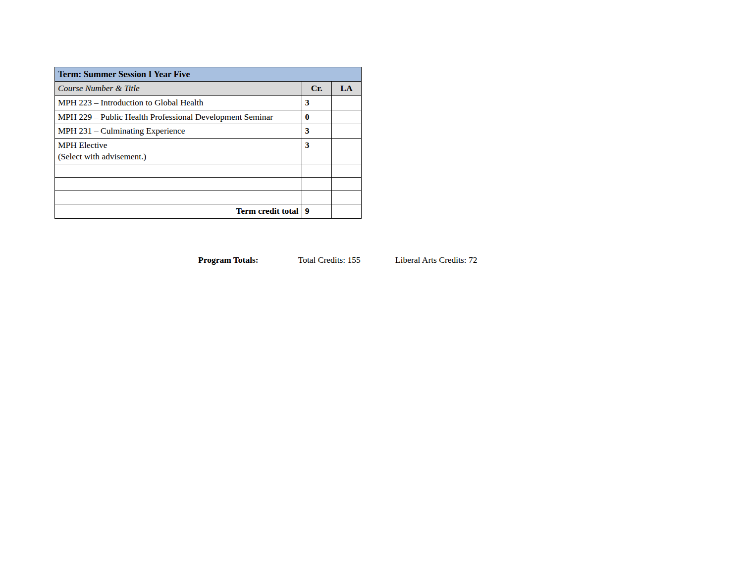| Term: Summer Session I Year Five |
| Course Number & Title | Cr. | LA |
| MPH 223 – Introduction to Global Health | 3 | |
| MPH 229 – Public Health Professional Development Seminar | 0 | |
| MPH 231 – Culminating Experience | 3 | |
| MPH Elective (Select with advisement.) | 3 | |
| Term credit total | 9 | |
Program Totals: Total Credits: 155 Liberal Arts Credits: 72